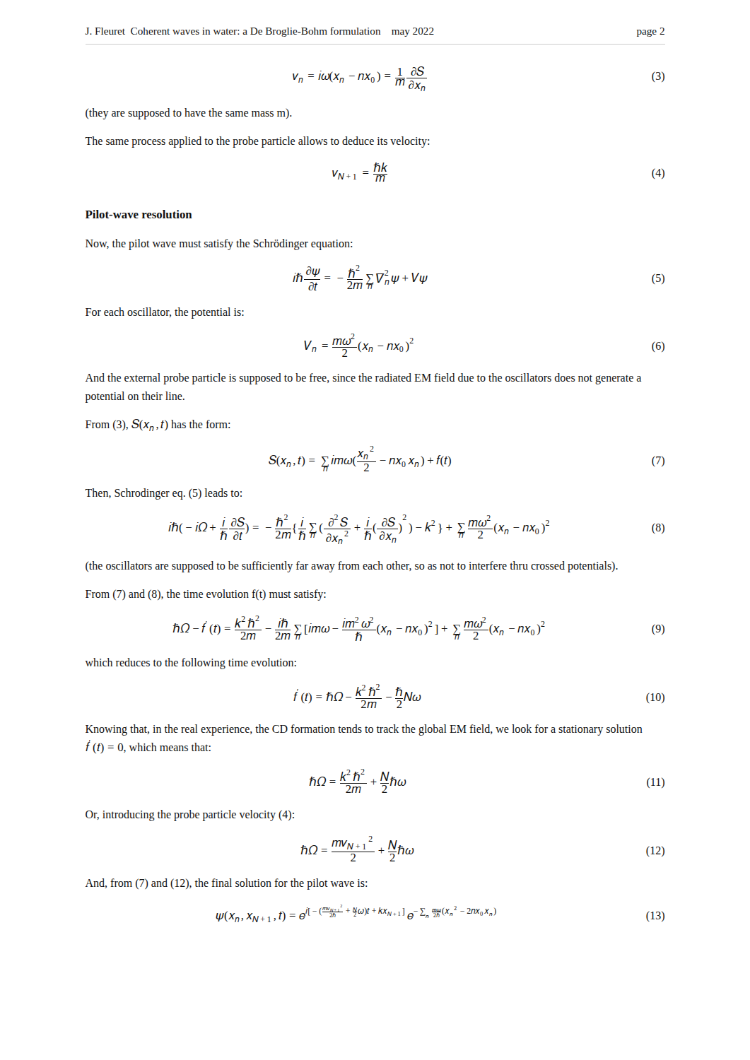J. Fleuret Coherent waves in water: a De Broglie-Bohm formulation may 2022 page 2
vn = iω ( xn − nx0 ) = 1m ∂S ∂xn
(3)
(they are supposed to have the same mass m).
The same process applied to the probe particle allows to deduce its velocity:
vN+1 = ℏk m
(4)
Pilot-wave resolution
Now, the pilot wave must satisfy the Schrödinger equation:
iℏ ∂ψ ∂t = − ℏ2 2m ∑n ∇n2 ψ + Vψ
(5)
For each oscillator, the potential is:
Vn = mω2 2 ( xn − nx0 ) 2
(6)
And the external probe particle is supposed to be free, since the radiated EM field due to the oscillators does not generate a potential on their line.
From (3), S(xn,t) has the form:
S(xn,t) = ∑n imω ( xn2 2 − nx0xn ) + f(t)
(7)
Then, Schrodinger eq. (5) leads to:
iℏ ( −iΩ + iℏ ∂S ∂t ) = − ℏ2 2m { iℏ ∑n ( ∂2S ∂xn2 + iℏ ( ∂S ∂xn ) 2 ) − k2 } + ∑n mω2 2 ( xn − nx0 ) 2
(8)
(the oscillators are supposed to be sufficiently far away from each other, so as not to interfere thru crossed potentials).
From (7) and (8), the time evolution f(t) must satisfy:
ℏΩ − f′ (t) = k2ℏ2 2m − iℏ 2m ∑n [ imω − im2ω2 ℏ ( xn − nx0 ) 2 ] + ∑n mω2 2 ( xn − nx0 ) 2
(9)
which reduces to the following time evolution:
f′ (t) = ℏΩ − k2ℏ2 2m − ℏ2 Nω
(10)
Knowing that, in the real experience, the CD formation tends to track the global EM field, we look for a stationary solution f′(t)=0, which means that:
ℏΩ = k2ℏ2 2m + N2 ℏω
(11)
Or, introducing the probe particle velocity (4):
ℏΩ = m vN+12 2 + N2 ℏω
(12)
And, from (7) and (12), the final solution for the pilot wave is:
ψ ( xn , xN+1 , t ) = e i [ − ( m vN+12 2ℏ + N2 ω ) t + k xN+1 ] e − ∑n mω 2ℏ ( xn2 − 2nx0xn )
(13)